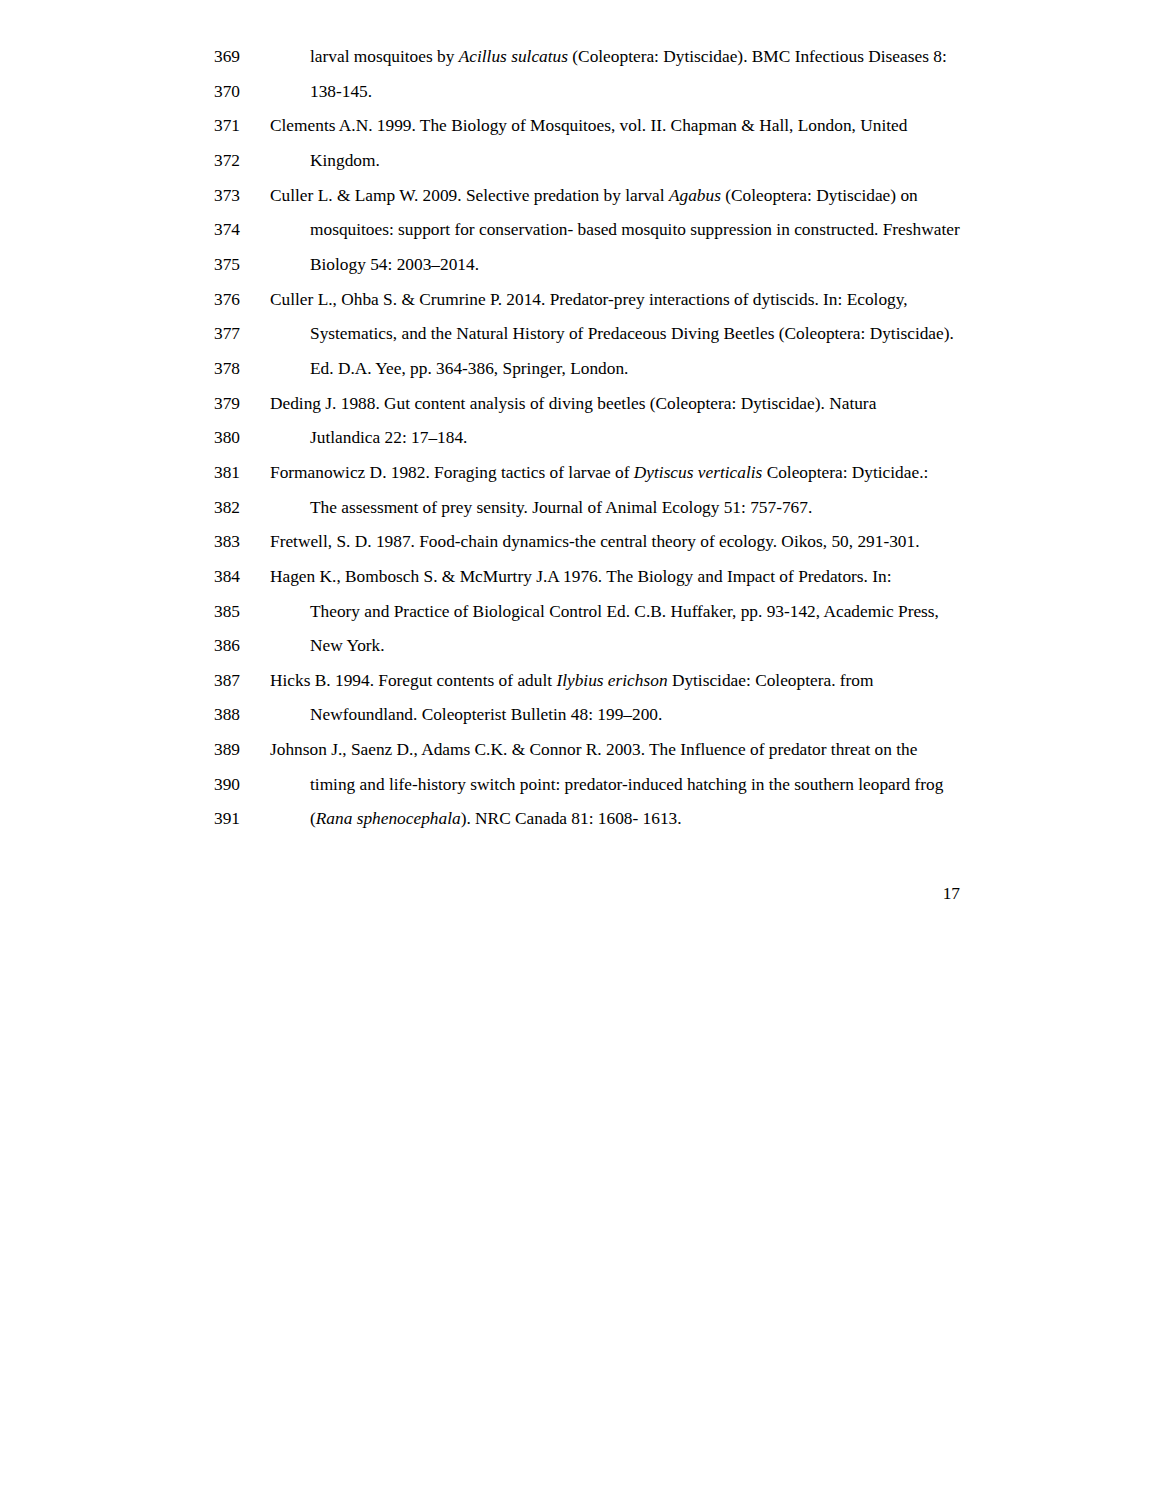369 larval mosquitoes by Acillus sulcatus (Coleoptera: Dytiscidae). BMC Infectious Diseases 8:
370138-145.
371 Clements A.N. 1999. The Biology of Mosquitoes, vol. II. Chapman & Hall, London, United
372 Kingdom.
373 Culler L. & Lamp W. 2009. Selective predation by larval Agabus (Coleoptera: Dytiscidae) on
374 mosquitoes: support for conservation- based mosquito suppression in constructed. Freshwater
375 Biology 54: 2003–2014.
376 Culler L., Ohba S. & Crumrine P. 2014. Predator-prey interactions of dytiscids. In: Ecology,
377 Systematics, and the Natural History of Predaceous Diving Beetles (Coleoptera: Dytiscidae).
378 Ed. D.A. Yee, pp. 364-386, Springer, London.
379 Deding J. 1988. Gut content analysis of diving beetles (Coleoptera: Dytiscidae). Natura
380 Jutlandica 22: 17–184.
381 Formanowicz D. 1982. Foraging tactics of larvae of Dytiscus verticalis Coleoptera: Dyticidae.:
382 The assessment of prey sensity. Journal of Animal Ecology 51: 757-767.
383 Fretwell, S. D. 1987. Food-chain dynamics-the central theory of ecology. Oikos, 50, 291-301.
384 Hagen K., Bombosch S. & McMurtry J.A 1976. The Biology and Impact of Predators. In:
385 Theory and Practice of Biological Control Ed. C.B. Huffaker, pp. 93-142, Academic Press,
386 New York.
387 Hicks B. 1994. Foregut contents of adult Ilybius erichson Dytiscidae: Coleoptera. from
388 Newfoundland. Coleopterist Bulletin 48: 199–200.
389 Johnson J., Saenz D., Adams C.K. & Connor R. 2003. The Influence of predator threat on the
390 timing and life-history switch point: predator-induced hatching in the southern leopard frog
391(Rana sphenocephala). NRC Canada 81: 1608- 1613.
17